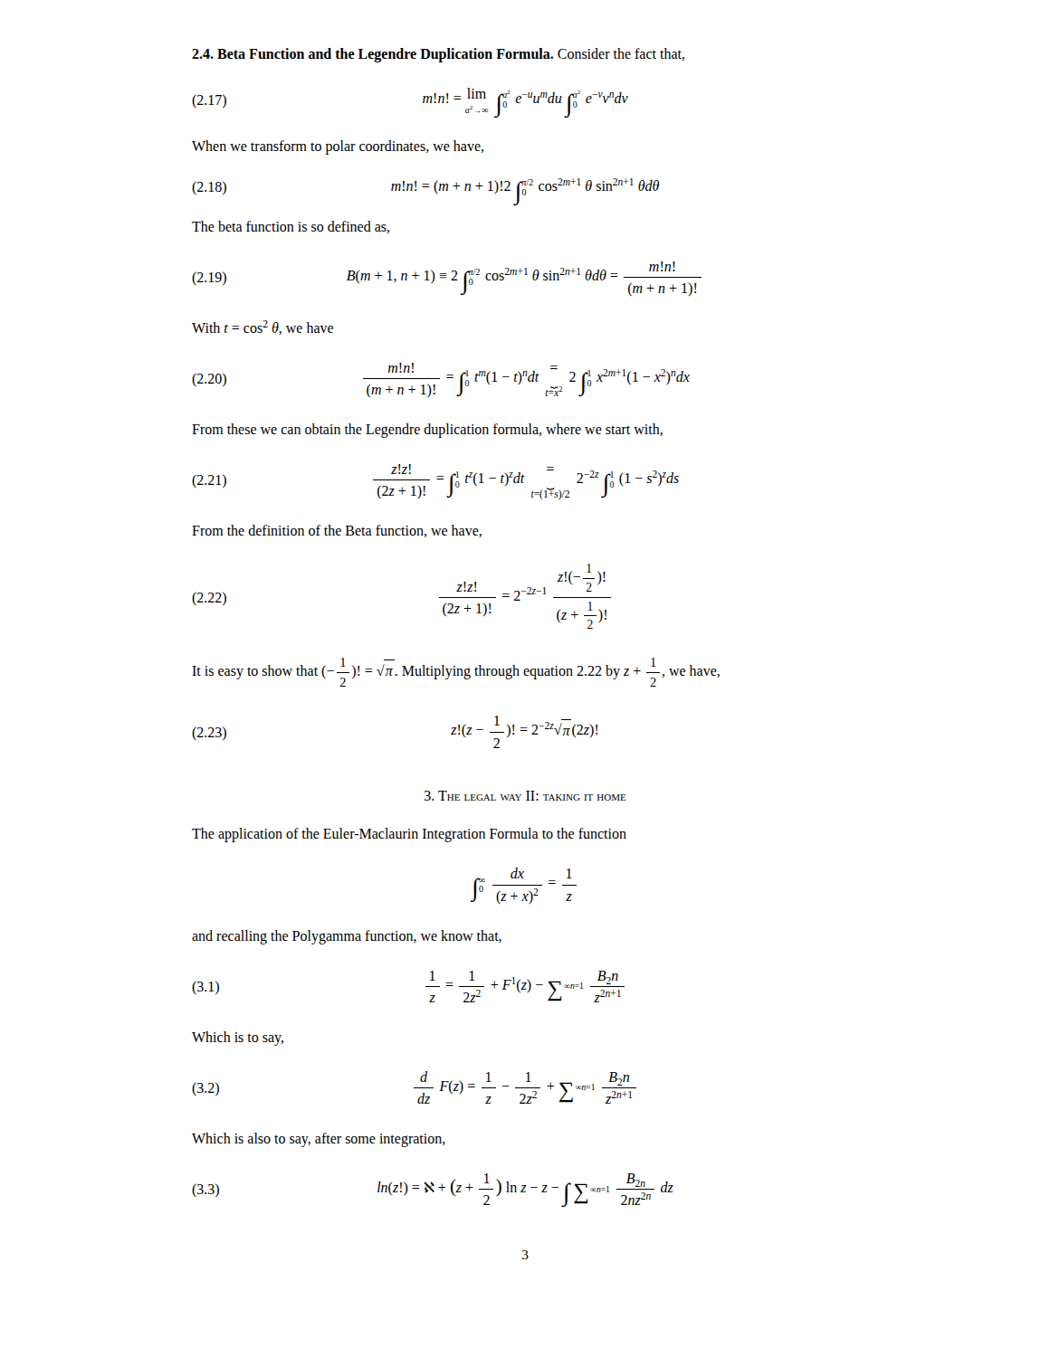2.4. Beta Function and the Legendre Duplication Formula. Consider the fact that,
(2.17)
m!n! = lim a2→∞ ∫a20 e−uumdu ∫a20 e−vvndv
When we transform to polar coordinates, we have,
(2.18)
m!n! = (m + n + 1)!2 ∫π/20 cos2m+1 θ sin2n+1 θdθ
The beta function is so defined as,
(2.19)
B(m + 1, n + 1) ≡ 2 ∫π/20 cos2m+1 θ sin2n+1 θdθ = m!n!(m + n + 1)!
With t = cos2 θ, we have
(2.20)
m!n!(m + n + 1)! = ∫10 tm(1 − t)ndt =⏟t=x2 2 ∫10 x2m+1(1 − x2)ndx
From these we can obtain the Legendre duplication formula, where we start with,
(2.21)
z!z!(2z + 1)! = ∫10 tz(1 − t)zdt =⏟t=(1+s)/2 2−2z ∫10 (1 − s2)zds
From the definition of the Beta function, we have,
(2.22)
z!z!(2z + 1)! = 2−2z−1 z!(−12)!(z + 12)!
It is easy to show that (−12)! = √π. Multiplying through equation 2.22 by z + 12, we have,
(2.23)
z!(z − 12)! = 2−2z√π(2z)!
3. The legal way II: taking it home
The application of the Euler-Maclaurin Integration Formula to the function
∫∞0 dx(z + x)2 = 1 z
and recalling the Polygamma function, we know that,
(3.1)
1 z = 12z2 + F1(z) − ∑∞n=1 B2n z2n+1
Which is to say,
(3.2)
ddz F(z) = 1 z − 12z2 + ∑∞n=1 B2n z2n+1
Which is also to say, after some integration,
(3.3)
ln(z!) = ℵ + (z + 12) ln z − z − ∫ ∑∞n=1 B2n 2nz2n dz
3